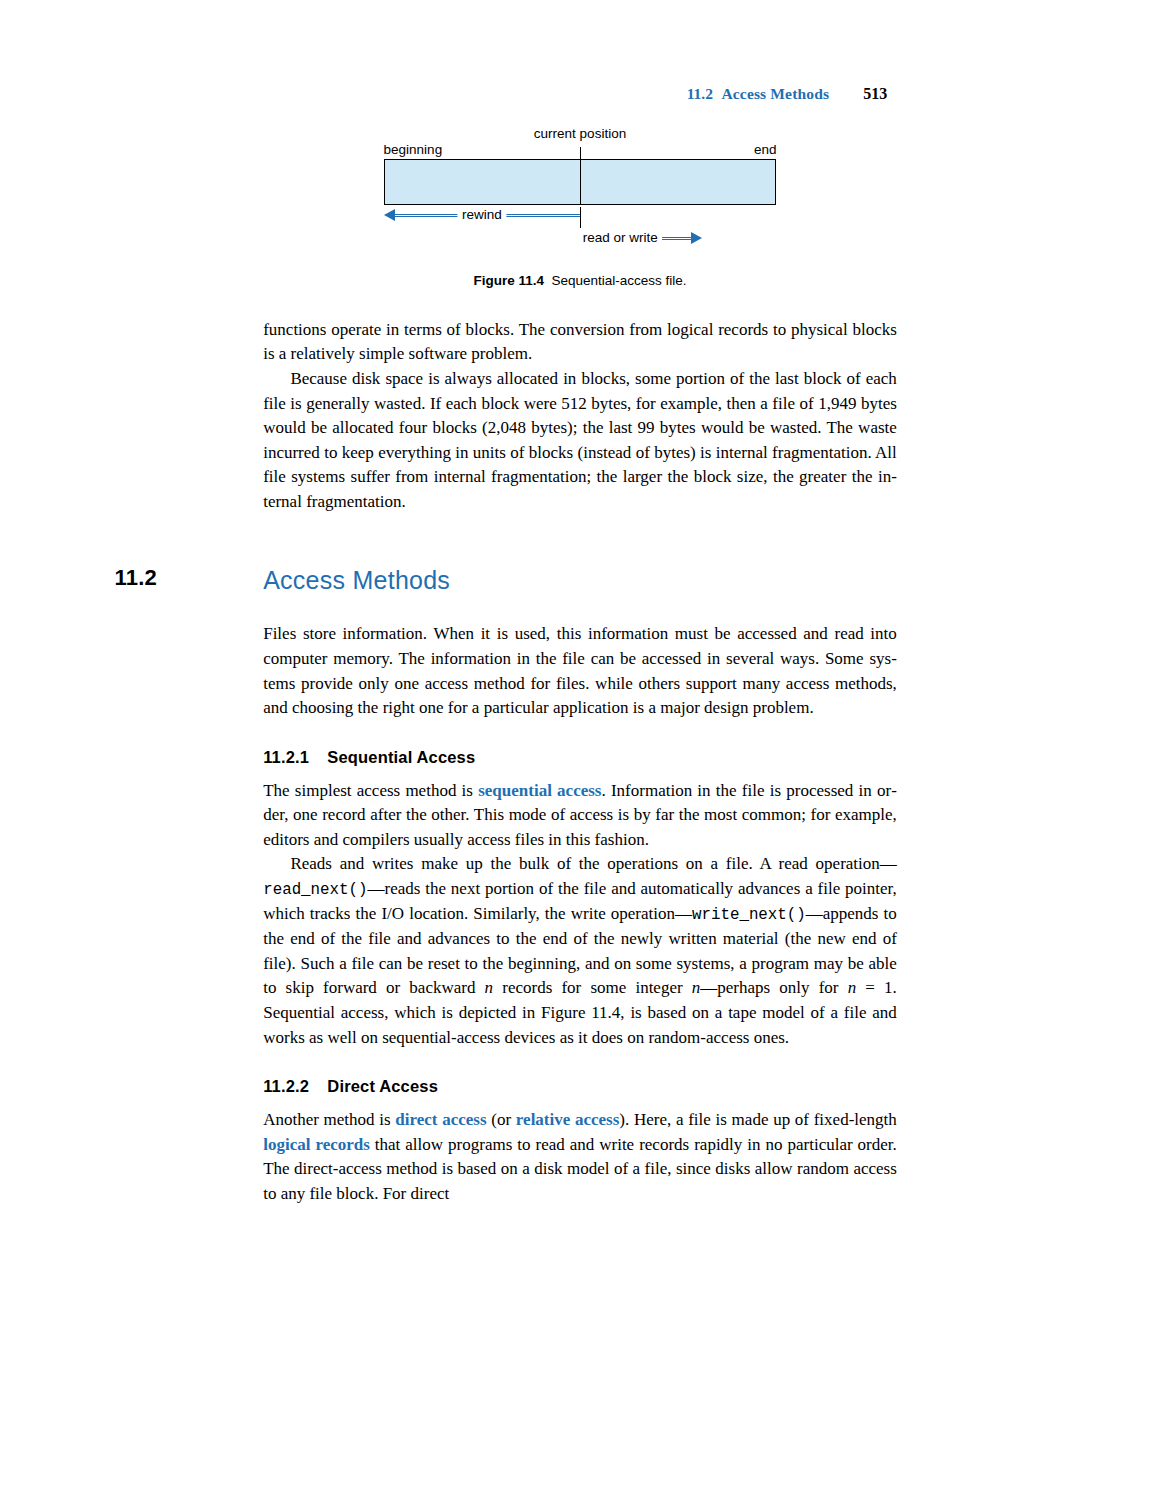11.2 Access Methods 513
beginning current position end
rewind
read or write
Figure 11.4 Sequential-access file.
functions operate in terms of blocks. The conversion from logical records to physical blocks is a relatively simple software problem.
Because disk space is always allocated in blocks, some portion of the last block of each file is generally wasted. If each block were 512 bytes, for example, then a file of 1,949 bytes would be allocated four blocks (2,048 bytes); the last 99 bytes would be wasted. The waste incurred to keep everything in units of blocks (instead of bytes) is internal fragmentation. All file systems suffer from internal fragmentation; the larger the block size, the greater the internal fragmentation.
11.2 Access Methods
Files store information. When it is used, this information must be accessed and read into computer memory. The information in the file can be accessed in several ways. Some systems provide only one access method for files. while others support many access methods, and choosing the right one for a particular application is a major design problem.
11.2.1 Sequential Access
The simplest access method is sequential access. Information in the file is processed in order, one record after the other. This mode of access is by far the most common; for example, editors and compilers usually access files in this fashion.
Reads and writes make up the bulk of the operations on a file. A read operation—read_next()—reads the next portion of the file and automatically advances a file pointer, which tracks the I/O location. Similarly, the write operation—write_next()—appends to the end of the file and advances to the end of the newly written material (the new end of file). Such a file can be reset to the beginning, and on some systems, a program may be able to skip forward or backward n records for some integer n—perhaps only for n = 1. Sequential access, which is depicted in Figure 11.4, is based on a tape model of a file and works as well on sequential-access devices as it does on random-access ones.
11.2.2 Direct Access
Another method is direct access (or relative access). Here, a file is made up of fixed-length logical records that allow programs to read and write records rapidly in no particular order. The direct-access method is based on a disk model of a file, since disks allow random access to any file block. For direct